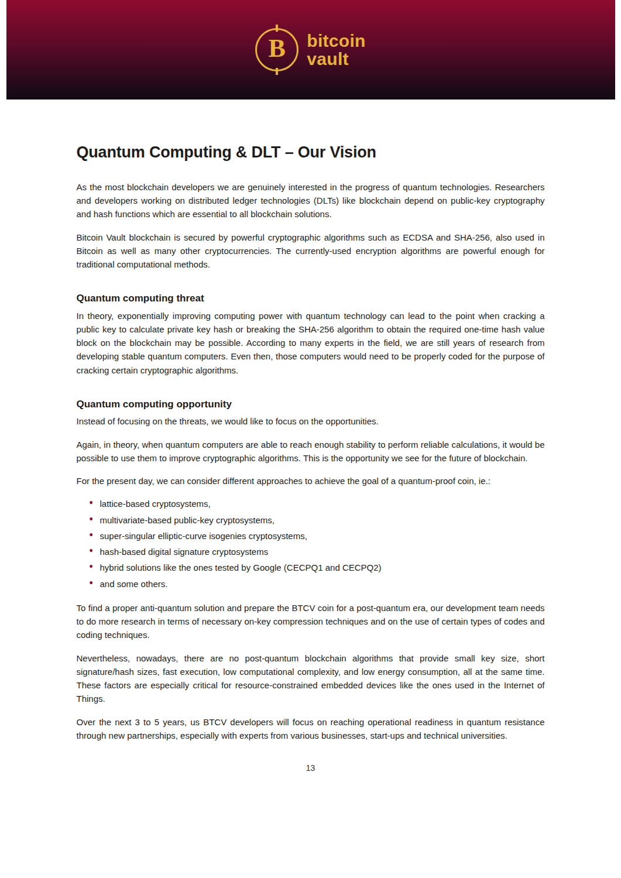B
bitcoinvault
Quantum Computing & DLT – Our Vision
As the most blockchain developers we are genuinely interested in the progress of quantum technologies. Researchers and developers working on distributed ledger technologies (DLTs) like blockchain depend on public-key cryptography and hash functions which are essential to all blockchain solutions.
Bitcoin Vault blockchain is secured by powerful cryptographic algorithms such as ECDSA and SHA-256, also used in Bitcoin as well as many other cryptocurrencies. The currently-used encryption algorithms are powerful enough for traditional computational methods.
Quantum computing threat
In theory, exponentially improving computing power with quantum technology can lead to the point when cracking a public key to calculate private key hash or breaking the SHA-256 algorithm to obtain the required one-time hash value block on the blockchain may be possible. According to many experts in the field, we are still years of research from developing stable quantum computers. Even then, those computers would need to be properly coded for the purpose of cracking certain cryptographic algorithms.
Quantum computing opportunity
Instead of focusing on the threats, we would like to focus on the opportunities.
Again, in theory, when quantum computers are able to reach enough stability to perform reliable calculations, it would be possible to use them to improve cryptographic algorithms. This is the opportunity we see for the future of blockchain.
For the present day, we can consider different approaches to achieve the goal of a quantum-proof coin, ie.:
lattice-based cryptosystems,
multivariate-based public-key cryptosystems,
super-singular elliptic-curve isogenies cryptosystems,
hash-based digital signature cryptosystems
hybrid solutions like the ones tested by Google (CECPQ1 and CECPQ2)
and some others.
To find a proper anti-quantum solution and prepare the BTCV coin for a post-quantum era, our development team needs to do more research in terms of necessary on-key compression techniques and on the use of certain types of codes and coding techniques.
Nevertheless, nowadays, there are no post-quantum blockchain algorithms that provide small key size, short signature/hash sizes, fast execution, low computational complexity, and low energy consumption, all at the same time. These factors are especially critical for resource-constrained embedded devices like the ones used in the Internet of Things.
Over the next 3 to 5 years, us BTCV developers will focus on reaching operational readiness in quantum resistance through new partnerships, especially with experts from various businesses, start-ups and technical universities.
13